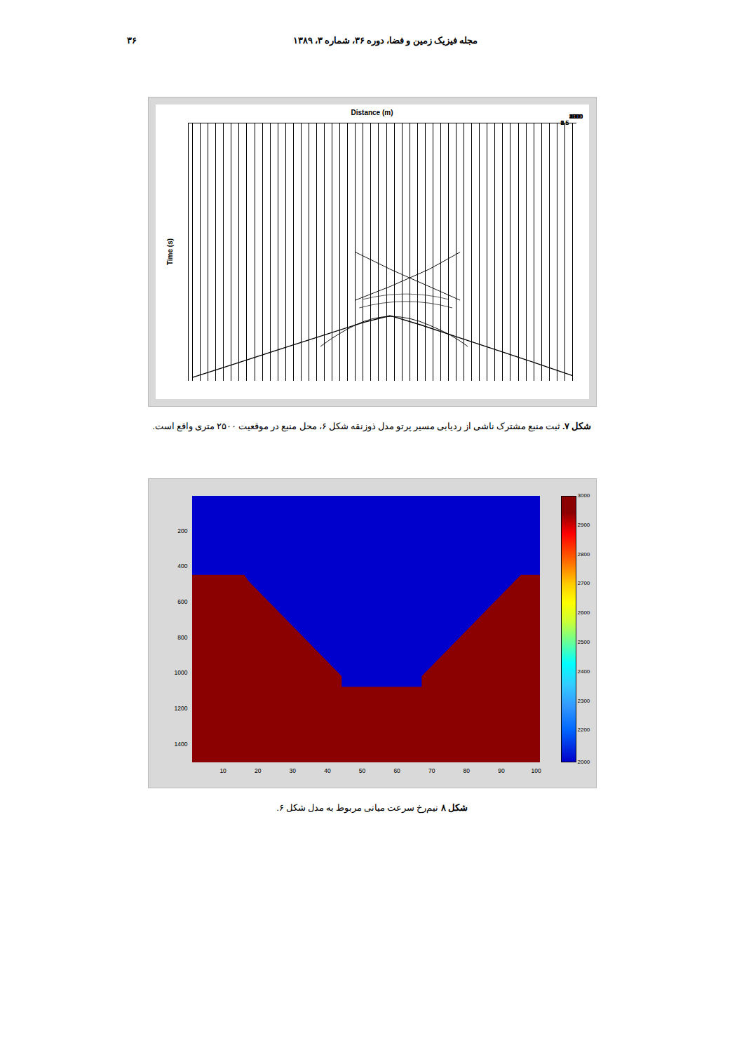مجله فیزیک زمین و فضا، دوره ۳۶، شماره ۳، ۱۳۸۹
۳۶
Distance (m)
Time (s)
0 500 1000 1500 2000 2500 3000 3500 4000 4500 5000
0 0.5 1 1.5 2 2.5 3
شکل ۷. ثبت منبع مشترک ناشی از ردیابی مسیر پرتو مدل ذوزنقه شکل ۶، محل منبع در موقعیت ۲۵۰۰ متری واقع است.
200 400 600 800 1000 1200 1400
10 20 30 40 50 60 70 80 90 100
3000 2900 2800 2700 2600 2500 2400 2300 2200 2000
شکل ۸ نیم‌رخ سرعت میانی مربوط به مدل شکل ۶.